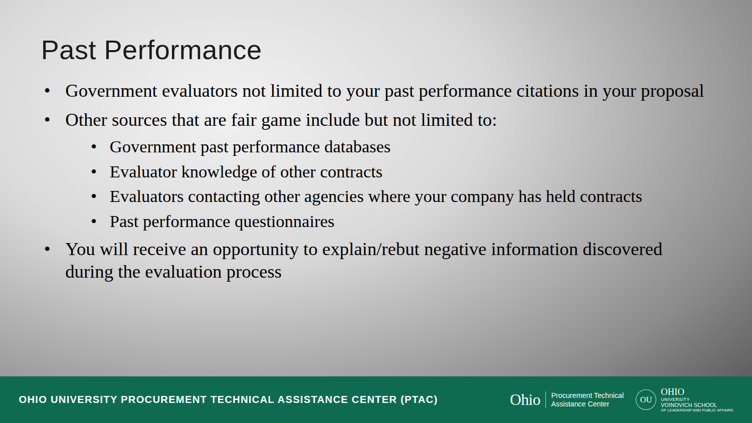Past Performance
Government evaluators not limited to your past performance citations in your proposal
Other sources that are fair game include but not limited to:
Government past performance databases
Evaluator knowledge of other contracts
Evaluators contacting other agencies where your company has held contracts
Past performance questionnaires
You will receive an opportunity to explain/rebut negative information discovered during the evaluation process
OHIO UNIVERSITY PROCUREMENT TECHNICAL ASSISTANCE CENTER (PTAC)
Ohio Procurement Technical
Assistance Center
OHIO
UNIVERSITY
VOINOVICH SCHOOL
OF LEADERSHIP AND PUBLIC AFFAIRS